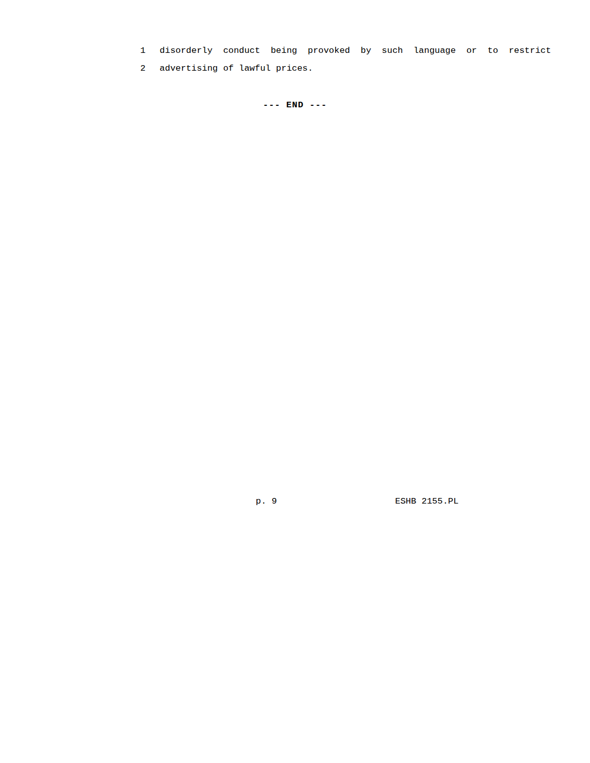disorderly conduct being provoked by such language or to restrict
advertising of lawful prices.
--- END ---
p. 9 ESHB 2155.PL